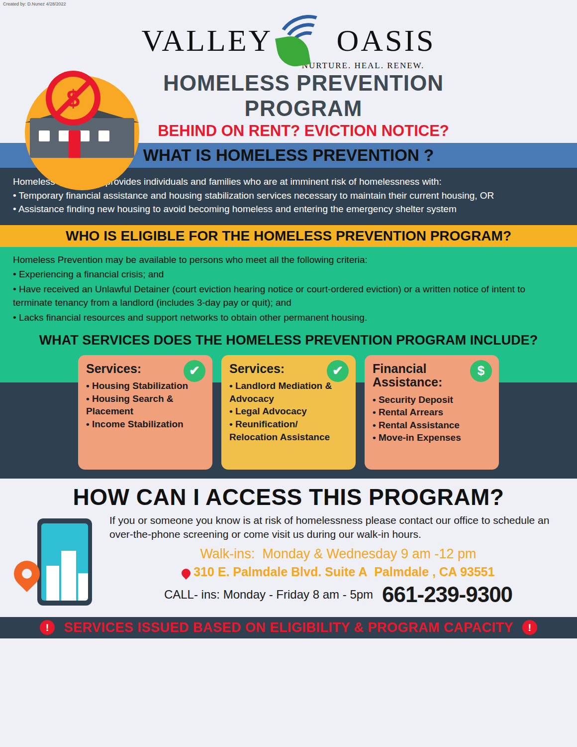Created by: D.Nunez 4/28/2022
VALLEY OASIS
NURTURE. HEAL. RENEW.
$
HOMELESS PREVENTION
PROGRAM
BEHIND ON RENT? EVICTION NOTICE?
WHAT IS HOMELESS PREVENTION ?
Homeless Prevention provides individuals and families who are at imminent risk of homelessness with:
• Temporary financial assistance and housing stabilization services necessary to maintain their current housing, OR
• Assistance finding new housing to avoid becoming homeless and entering the emergency shelter system
WHO IS ELIGIBLE FOR THE HOMELESS PREVENTION PROGRAM?
Homeless Prevention may be available to persons who meet all the following criteria:
• Experiencing a financial crisis; and
• Have received an Unlawful Detainer (court eviction hearing notice or court-ordered eviction) or a written notice of intent to terminate tenancy from a landlord (includes 3-day pay or quit); and
• Lacks financial resources and support networks to obtain other permanent housing.
WHAT SERVICES DOES THE HOMELESS PREVENTION PROGRAM INCLUDE?
✔
Services:
Housing Stabilization
Housing Search & Placement
Income Stabilization
✔
Services:
Landlord Mediation & Advocacy
Legal Advocacy
Reunification/ Relocation Assistance
$
Financial Assistance:
Security Deposit
Rental Arrears
Rental Assistance
Move-in Expenses
HOW CAN I ACCESS THIS PROGRAM?
If you or someone you know is at risk of homelessness please contact our office to schedule an over-the-phone screening or come visit us during our walk-in hours.
Walk-ins: Monday & Wednesday 9 am -12 pm
310 E. Palmdale Blvd. Suite A Palmdale , CA 93551
CALL- ins: Monday - Friday 8 am - 5pm 661-239-9300
! SERVICES ISSUED BASED ON ELIGIBILITY & PROGRAM CAPACITY !